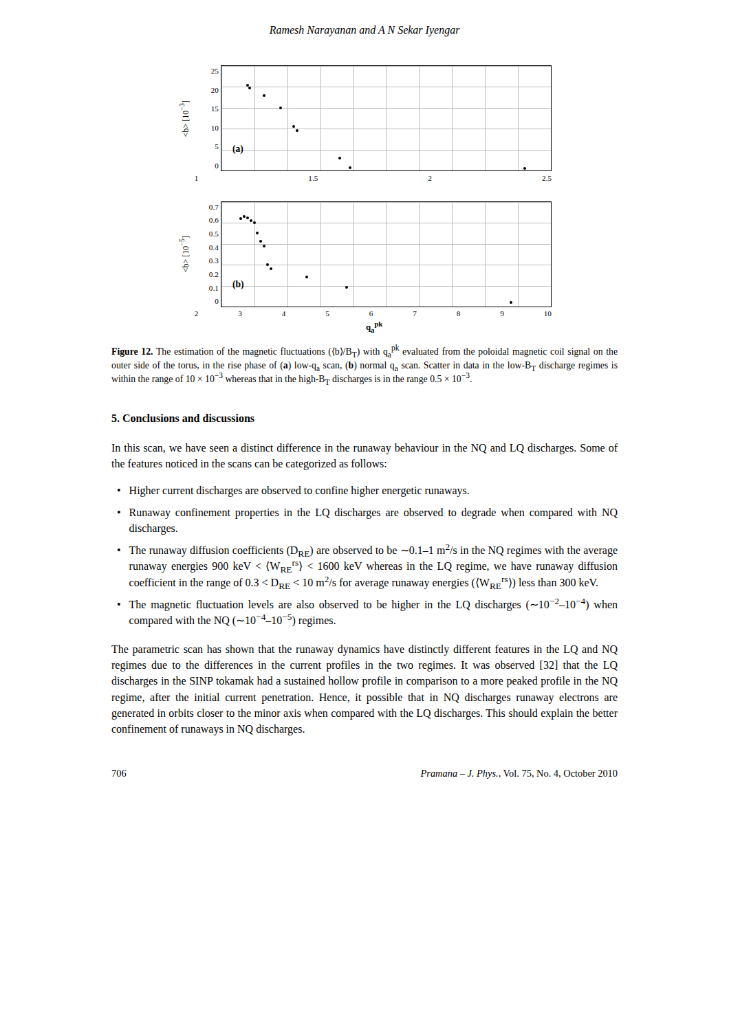Ramesh Narayanan and A N Sekar Iyengar
<b> [10−3]
2520151050
(a)
11.522.5
<b> [10−5]
0.70.60.50.40.30.20.10
(b)
2345678910
qapk
Figure 12. The estimation of the magnetic fluctuations (⟨b⟩/BT) with qapk evaluated from the poloidal magnetic coil signal on the outer side of the torus, in the rise phase of (a) low-qa scan, (b) normal qa scan. Scatter in data in the low-BT discharge regimes is within the range of 10 × 10−3 whereas that in the high-BT discharges is in the range 0.5 × 10−3.
5. Conclusions and discussions
In this scan, we have seen a distinct difference in the runaway behaviour in the NQ and LQ discharges. Some of the features noticed in the scans can be categorized as follows:
Higher current discharges are observed to confine higher energetic runaways.
Runaway confinement properties in the LQ discharges are observed to degrade when compared with NQ discharges.
The runaway diffusion coefficients (DRE) are observed to be ∼0.1–1 m2/s in the NQ regimes with the average runaway energies 900 keV < ⟨WRErs⟩ < 1600 keV whereas in the LQ regime, we have runaway diffusion coefficient in the range of 0.3 < DRE < 10 m2/s for average runaway energies (⟨WRErs⟩) less than 300 keV.
The magnetic fluctuation levels are also observed to be higher in the LQ discharges (∼10−2–10−4) when compared with the NQ (∼10−4–10−5) regimes.
The parametric scan has shown that the runaway dynamics have distinctly different features in the LQ and NQ regimes due to the differences in the current profiles in the two regimes. It was observed [32] that the LQ discharges in the SINP tokamak had a sustained hollow profile in comparison to a more peaked profile in the NQ regime, after the initial current penetration. Hence, it possible that in NQ discharges runaway electrons are generated in orbits closer to the minor axis when compared with the LQ discharges. This should explain the better confinement of runaways in NQ discharges.
706 Pramana – J. Phys., Vol. 75, No. 4, October 2010